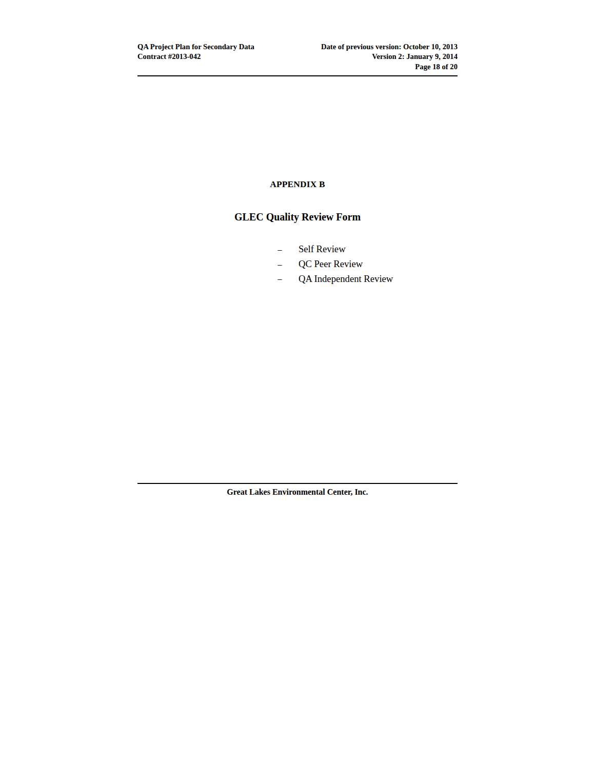QA Project Plan for Secondary Data
Date of previous version: October 10, 2013
Contract #2013-042
Version 2: January 9, 2014
Page 18 of 20
APPENDIX B
GLEC Quality Review Form
–Self Review
–QC Peer Review
–QA Independent Review
Great Lakes Environmental Center, Inc.